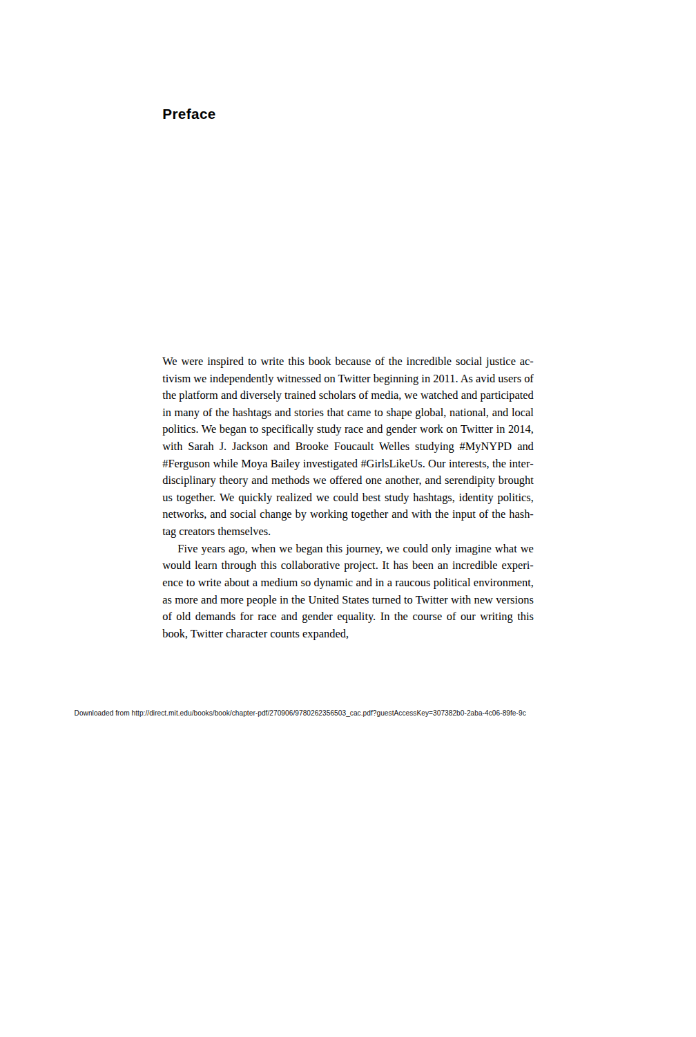Preface
We were inspired to write this book because of the incredible social justice activism we independently witnessed on Twitter beginning in 2011. As avid users of the platform and diversely trained scholars of media, we watched and participated in many of the hashtags and stories that came to shape global, national, and local politics. We began to specifically study race and gender work on Twitter in 2014, with Sarah J. Jackson and Brooke Foucault Welles studying #MyNYPD and #Ferguson while Moya Bailey investigated #GirlsLikeUs. Our interests, the interdisciplinary theory and methods we offered one another, and serendipity brought us together. We quickly realized we could best study hashtags, identity politics, networks, and social change by working together and with the input of the hashtag creators themselves.
Five years ago, when we began this journey, we could only imagine what we would learn through this collaborative project. It has been an incredible experience to write about a medium so dynamic and in a raucous political environment, as more and more people in the United States turned to Twitter with new versions of old demands for race and gender equality. In the course of our writing this book, Twitter character counts expanded,
Downloaded from http://direct.mit.edu/books/book/chapter-pdf/270906/9780262356503_cac.pdf?guestAccessKey=307382b0-2aba-4c06-89fe-9c